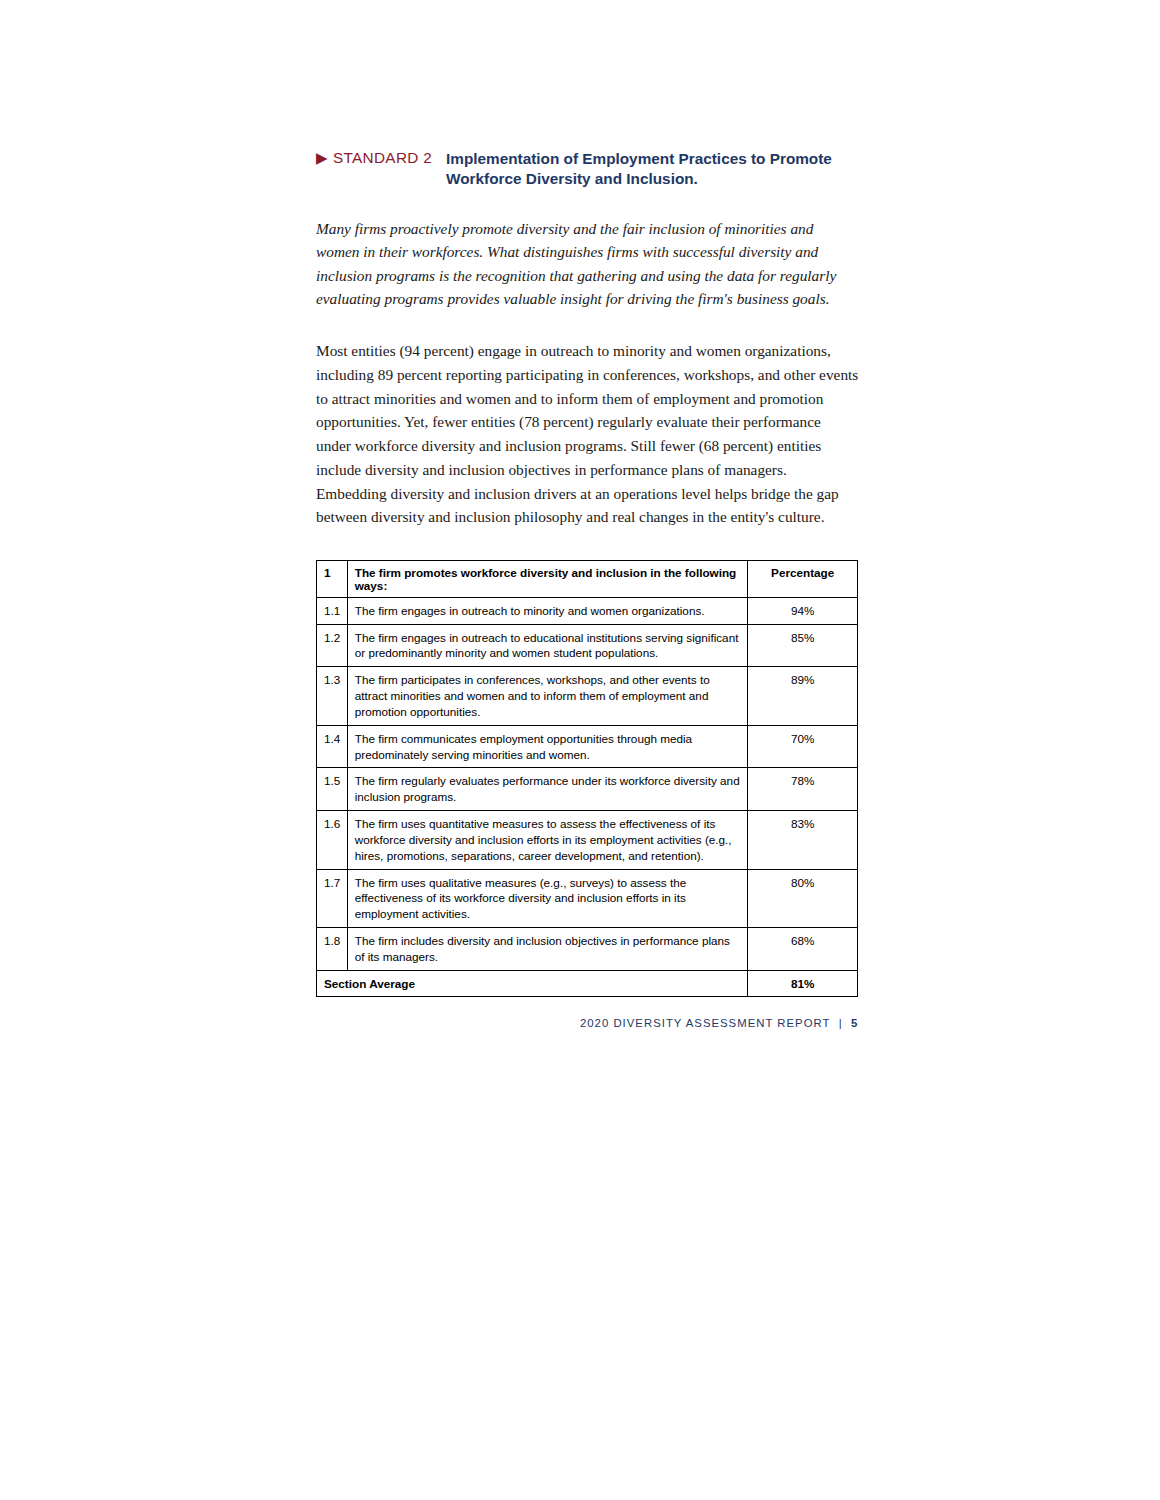▶ STANDARD 2 Implementation of Employment Practices to Promote Workforce Diversity and Inclusion.
Many firms proactively promote diversity and the fair inclusion of minorities and women in their workforces. What distinguishes firms with successful diversity and inclusion programs is the recognition that gathering and using the data for regularly evaluating programs provides valuable insight for driving the firm's business goals.
Most entities (94 percent) engage in outreach to minority and women organizations, including 89 percent reporting participating in conferences, workshops, and other events to attract minorities and women and to inform them of employment and promotion opportunities. Yet, fewer entities (78 percent) regularly evaluate their performance under workforce diversity and inclusion programs. Still fewer (68 percent) entities include diversity and inclusion objectives in performance plans of managers. Embedding diversity and inclusion drivers at an operations level helps bridge the gap between diversity and inclusion philosophy and real changes in the entity's culture.
| 1 | The firm promotes workforce diversity and inclusion in the following ways: | Percentage |
| --- | --- | --- |
| 1.1 | The firm engages in outreach to minority and women organizations. | 94% |
| 1.2 | The firm engages in outreach to educational institutions serving significant or predominantly minority and women student populations. | 85% |
| 1.3 | The firm participates in conferences, workshops, and other events to attract minorities and women and to inform them of employment and promotion opportunities. | 89% |
| 1.4 | The firm communicates employment opportunities through media predominately serving minorities and women. | 70% |
| 1.5 | The firm regularly evaluates performance under its workforce diversity and inclusion programs. | 78% |
| 1.6 | The firm uses quantitative measures to assess the effectiveness of its workforce diversity and inclusion efforts in its employment activities (e.g., hires, promotions, separations, career development, and retention). | 83% |
| 1.7 | The firm uses qualitative measures (e.g., surveys) to assess the effectiveness of its workforce diversity and inclusion efforts in its employment activities. | 80% |
| 1.8 | The firm includes diversity and inclusion objectives in performance plans of its managers. | 68% |
| Section Average | 81% |
2020 DIVERSITY ASSESSMENT REPORT | 5